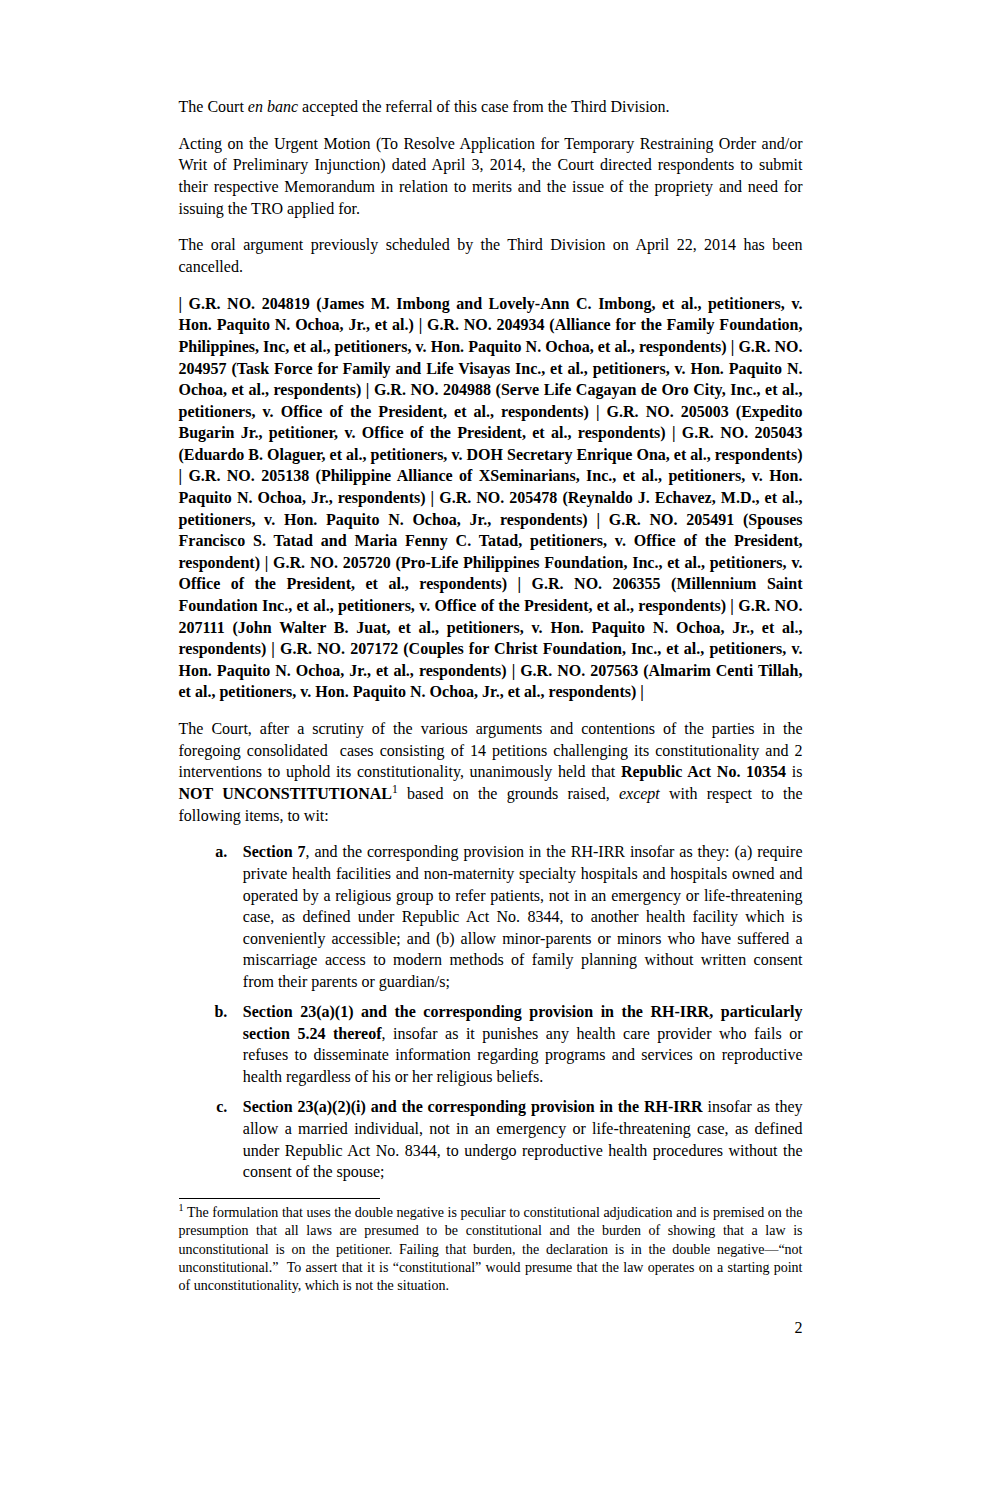The Court en banc accepted the referral of this case from the Third Division.
Acting on the Urgent Motion (To Resolve Application for Temporary Restraining Order and/or Writ of Preliminary Injunction) dated April 3, 2014, the Court directed respondents to submit their respective Memorandum in relation to merits and the issue of the propriety and need for issuing the TRO applied for.
The oral argument previously scheduled by the Third Division on April 22, 2014 has been cancelled.
| G.R. NO. 204819 (James M. Imbong and Lovely-Ann C. Imbong, et al., petitioners, v. Hon. Paquito N. Ochoa, Jr., et al.) | G.R. NO. 204934 (Alliance for the Family Foundation, Philippines, Inc, et al., petitioners, v. Hon. Paquito N. Ochoa, et al., respondents) | G.R. NO. 204957 (Task Force for Family and Life Visayas Inc., et al., petitioners, v. Hon. Paquito N. Ochoa, et al., respondents) | G.R. NO. 204988 (Serve Life Cagayan de Oro City, Inc., et al., petitioners, v. Office of the President, et al., respondents) | G.R. NO. 205003 (Expedito Bugarin Jr., petitioner, v. Office of the President, et al., respondents) | G.R. NO. 205043 (Eduardo B. Olaguer, et al., petitioners, v. DOH Secretary Enrique Ona, et al., respondents) | G.R. NO. 205138 (Philippine Alliance of XSeminarians, Inc., et al., petitioners, v. Hon. Paquito N. Ochoa, Jr., respondents) | G.R. NO. 205478 (Reynaldo J. Echavez, M.D., et al., petitioners, v. Hon. Paquito N. Ochoa, Jr., respondents) | G.R. NO. 205491 (Spouses Francisco S. Tatad and Maria Fenny C. Tatad, petitioners, v. Office of the President, respondent) | G.R. NO. 205720 (Pro-Life Philippines Foundation, Inc., et al., petitioners, v. Office of the President, et al., respondents) | G.R. NO. 206355 (Millennium Saint Foundation Inc., et al., petitioners, v. Office of the President, et al., respondents) | G.R. NO. 207111 (John Walter B. Juat, et al., petitioners, v. Hon. Paquito N. Ochoa, Jr., et al., respondents) | G.R. NO. 207172 (Couples for Christ Foundation, Inc., et al., petitioners, v. Hon. Paquito N. Ochoa, Jr., et al., respondents) | G.R. NO. 207563 (Almarim Centi Tillah, et al., petitioners, v. Hon. Paquito N. Ochoa, Jr., et al., respondents) |
The Court, after a scrutiny of the various arguments and contentions of the parties in the foregoing consolidated cases consisting of 14 petitions challenging its constitutionality and 2 interventions to uphold its constitutionality, unanimously held that Republic Act No. 10354 is NOT UNCONSTITUTIONAL1 based on the grounds raised, except with respect to the following items, to wit:
Section 7, and the corresponding provision in the RH-IRR insofar as they: (a) require private health facilities and non-maternity specialty hospitals and hospitals owned and operated by a religious group to refer patients, not in an emergency or life-threatening case, as defined under Republic Act No. 8344, to another health facility which is conveniently accessible; and (b) allow minor-parents or minors who have suffered a miscarriage access to modern methods of family planning without written consent from their parents or guardian/s;
Section 23(a)(1) and the corresponding provision in the RH-IRR, particularly section 5.24 thereof, insofar as it punishes any health care provider who fails or refuses to disseminate information regarding programs and services on reproductive health regardless of his or her religious beliefs.
Section 23(a)(2)(i) and the corresponding provision in the RH-IRR insofar as they allow a married individual, not in an emergency or life-threatening case, as defined under Republic Act No. 8344, to undergo reproductive health procedures without the consent of the spouse;
1 The formulation that uses the double negative is peculiar to constitutional adjudication and is premised on the presumption that all laws are presumed to be constitutional and the burden of showing that a law is unconstitutional is on the petitioner. Failing that burden, the declaration is in the double negative—“not unconstitutional.” To assert that it is “constitutional” would presume that the law operates on a starting point of unconstitutionality, which is not the situation.
2